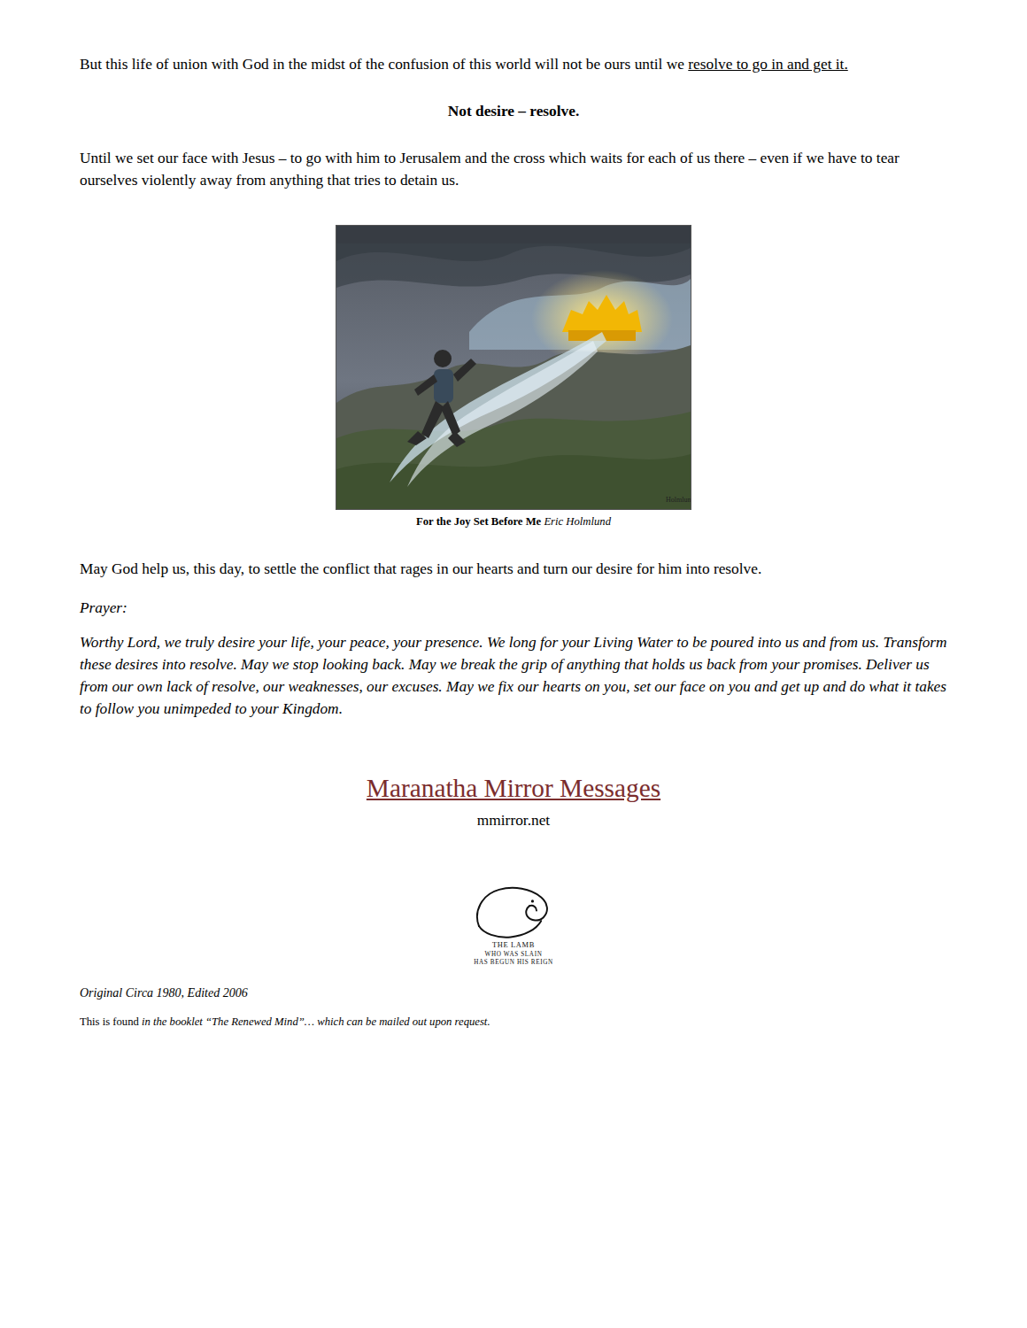But this life of union with God in the midst of the confusion of this world will not be ours until we resolve to go in and get it.
Not desire – resolve.
Until we set our face with Jesus – to go with him to Jerusalem and the cross which waits for each of us there – even if we have to tear ourselves violently away from anything that tries to detain us.
For the Joy Set Before Me Eric Holmlund
May God help us, this day, to settle the conflict that rages in our hearts and turn our desire for him into resolve.
Prayer:
Worthy Lord, we truly desire your life, your peace, your presence. We long for your Living Water to be poured into us and from us. Transform these desires into resolve. May we stop looking back. May we break the grip of anything that holds us back from your promises. Deliver us from our own lack of resolve, our weaknesses, our excuses. May we fix our hearts on you, set our face on you and get up and do what it takes to follow you unimpeded to your Kingdom.
Maranatha Mirror Messages
mmirror.net
Original Circa 1980, Edited 2006
This is found in the booklet “The Renewed Mind”… which can be mailed out upon request.